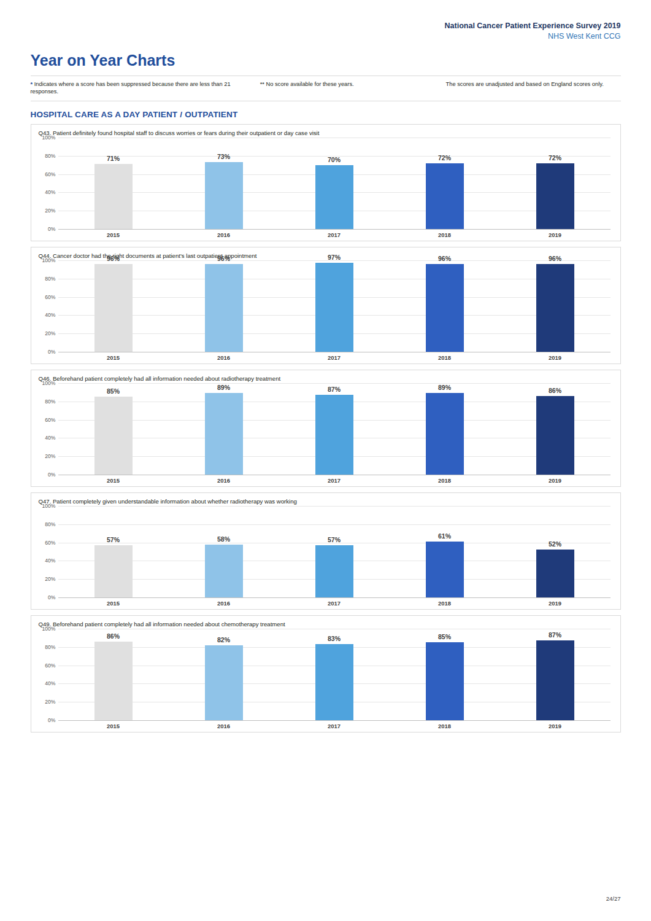National Cancer Patient Experience Survey 2019
NHS West Kent CCG
Year on Year Charts
* Indicates where a score has been suppressed because there are less than 21 responses.
** No score available for these years.
The scores are unadjusted and based on England scores only.
HOSPITAL CARE AS A DAY PATIENT / OUTPATIENT
Q43. Patient definitely found hospital staff to discuss worries or fears during their outpatient or day case visit
100%
80%
60%
40%
20%
0%
71%
73%
70%
72%
72%
2015
2016
2017
2018
2019
Q44. Cancer doctor had the right documents at patient's last outpatient appointment
100%
80%
60%
40%
20%
0%
96%
96%
97%
96%
96%
2015
2016
2017
2018
2019
Q46. Beforehand patient completely had all information needed about radiotherapy treatment
100%
80%
60%
40%
20%
0%
85%
89%
87%
89%
86%
2015
2016
2017
2018
2019
Q47. Patient completely given understandable information about whether radiotherapy was working
100%
80%
60%
40%
20%
0%
57%
58%
57%
61%
52%
2015
2016
2017
2018
2019
Q49. Beforehand patient completely had all information needed about chemotherapy treatment
100%
80%
60%
40%
20%
0%
86%
82%
83%
85%
87%
2015
2016
2017
2018
2019
24/27